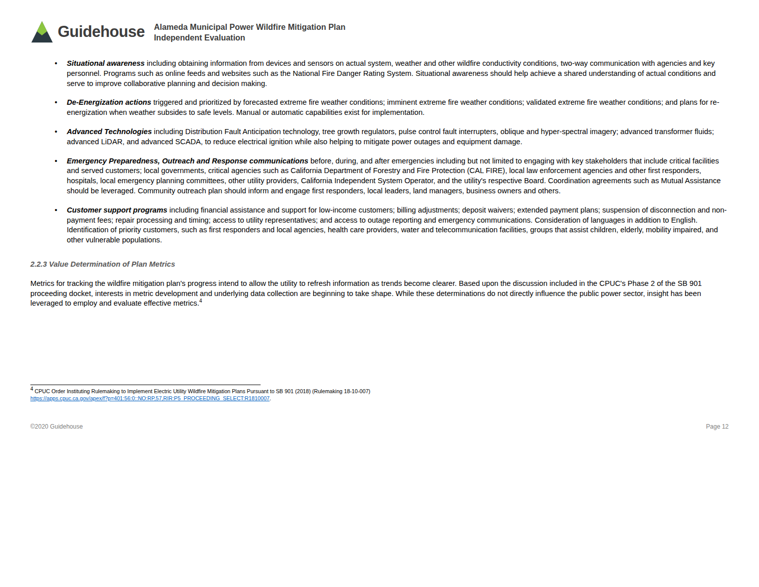Guidehouse
Alameda Municipal Power Wildfire Mitigation Plan
Independent Evaluation
Situational awareness including obtaining information from devices and sensors on actual system, weather and other wildfire conductivity conditions, two-way communication with agencies and key personnel. Programs such as online feeds and websites such as the National Fire Danger Rating System. Situational awareness should help achieve a shared understanding of actual conditions and serve to improve collaborative planning and decision making.
De-Energization actions triggered and prioritized by forecasted extreme fire weather conditions; imminent extreme fire weather conditions; validated extreme fire weather conditions; and plans for re-energization when weather subsides to safe levels. Manual or automatic capabilities exist for implementation.
Advanced Technologies including Distribution Fault Anticipation technology, tree growth regulators, pulse control fault interrupters, oblique and hyper-spectral imagery; advanced transformer fluids; advanced LiDAR, and advanced SCADA, to reduce electrical ignition while also helping to mitigate power outages and equipment damage.
Emergency Preparedness, Outreach and Response communications before, during, and after emergencies including but not limited to engaging with key stakeholders that include critical facilities and served customers; local governments, critical agencies such as California Department of Forestry and Fire Protection (CAL FIRE), local law enforcement agencies and other first responders, hospitals, local emergency planning committees, other utility providers, California Independent System Operator, and the utility's respective Board. Coordination agreements such as Mutual Assistance should be leveraged. Community outreach plan should inform and engage first responders, local leaders, land managers, business owners and others.
Customer support programs including financial assistance and support for low-income customers; billing adjustments; deposit waivers; extended payment plans; suspension of disconnection and non-payment fees; repair processing and timing; access to utility representatives; and access to outage reporting and emergency communications. Consideration of languages in addition to English. Identification of priority customers, such as first responders and local agencies, health care providers, water and telecommunication facilities, groups that assist children, elderly, mobility impaired, and other vulnerable populations.
2.2.3 Value Determination of Plan Metrics
Metrics for tracking the wildfire mitigation plan's progress intend to allow the utility to refresh information as trends become clearer. Based upon the discussion included in the CPUC's Phase 2 of the SB 901 proceeding docket, interests in metric development and underlying data collection are beginning to take shape. While these determinations do not directly influence the public power sector, insight has been leveraged to employ and evaluate effective metrics.4
4 CPUC Order Instituting Rulemaking to Implement Electric Utility Wildfire Mitigation Plans Pursuant to SB 901 (2018) (Rulemaking 18-10-007)
https://apps.cpuc.ca.gov/apex/f?p=401:56:0::NO:RP,57,RIR:P5_PROCEEDING_SELECT:R1810007.
©2020 Guidehouse
Page 12